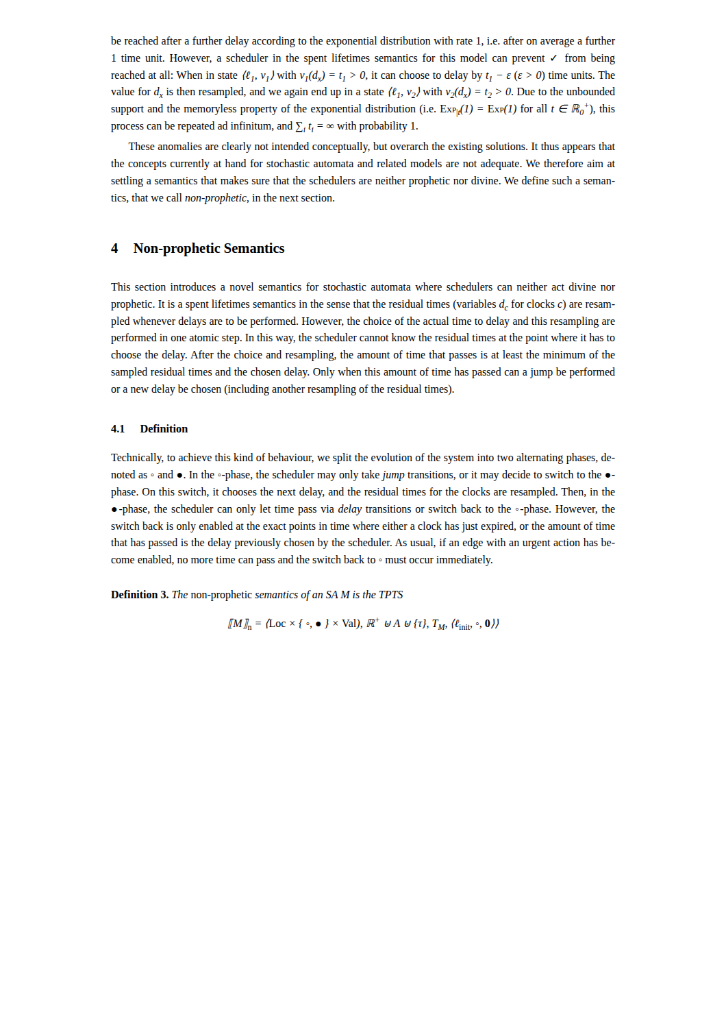be reached after a further delay according to the exponential distribution with rate 1, i.e. after on average a further 1 time unit. However, a scheduler in the spent lifetimes semantics for this model can prevent ✓ from being reached at all: When in state ⟨ℓ1, v1⟩ with v1(dx) = t1 > 0, it can choose to delay by t1 − ε (ε > 0) time units. The value for dx is then resampled, and we again end up in a state ⟨ℓ1, v2⟩ with v2(dx) = t2 > 0. Due to the unbounded support and the memoryless property of the exponential distribution (i.e. Exp|t(1) = Exp(1) for all t ∈ ℝ0+), this process can be repeated ad infinitum, and ∑i ti = ∞ with probability 1.
These anomalies are clearly not intended conceptually, but overarch the existing solutions. It thus appears that the concepts currently at hand for stochastic automata and related models are not adequate. We therefore aim at settling a semantics that makes sure that the schedulers are neither prophetic nor divine. We define such a semantics, that we call non-prophetic, in the next section.
4 Non-prophetic Semantics
This section introduces a novel semantics for stochastic automata where schedulers can neither act divine nor prophetic. It is a spent lifetimes semantics in the sense that the residual times (variables dc for clocks c) are resampled whenever delays are to be performed. However, the choice of the actual time to delay and this resampling are performed in one atomic step. In this way, the scheduler cannot know the residual times at the point where it has to choose the delay. After the choice and resampling, the amount of time that passes is at least the minimum of the sampled residual times and the chosen delay. Only when this amount of time has passed can a jump be performed or a new delay be chosen (including another resampling of the residual times).
4.1 Definition
Technically, to achieve this kind of behaviour, we split the evolution of the system into two alternating phases, denoted as ◦ and ●. In the ◦-phase, the scheduler may only take jump transitions, or it may decide to switch to the ●-phase. On this switch, it chooses the next delay, and the residual times for the clocks are resampled. Then, in the ●-phase, the scheduler can only let time pass via delay transitions or switch back to the ◦-phase. However, the switch back is only enabled at the exact points in time where either a clock has just expired, or the amount of time that has passed is the delay previously chosen by the scheduler. As usual, if an edge with an urgent action has become enabled, no more time can pass and the switch back to ◦ must occur immediately.
Definition 3. The non-prophetic semantics of an SA M is the TPTS
⟦M⟧n = ⟨Loc × { ◦, ● } × Val), ℝ+ ⊎ A ⊎ {τ}, TM, ⟨ℓinit, ◦, 0⟩⟩